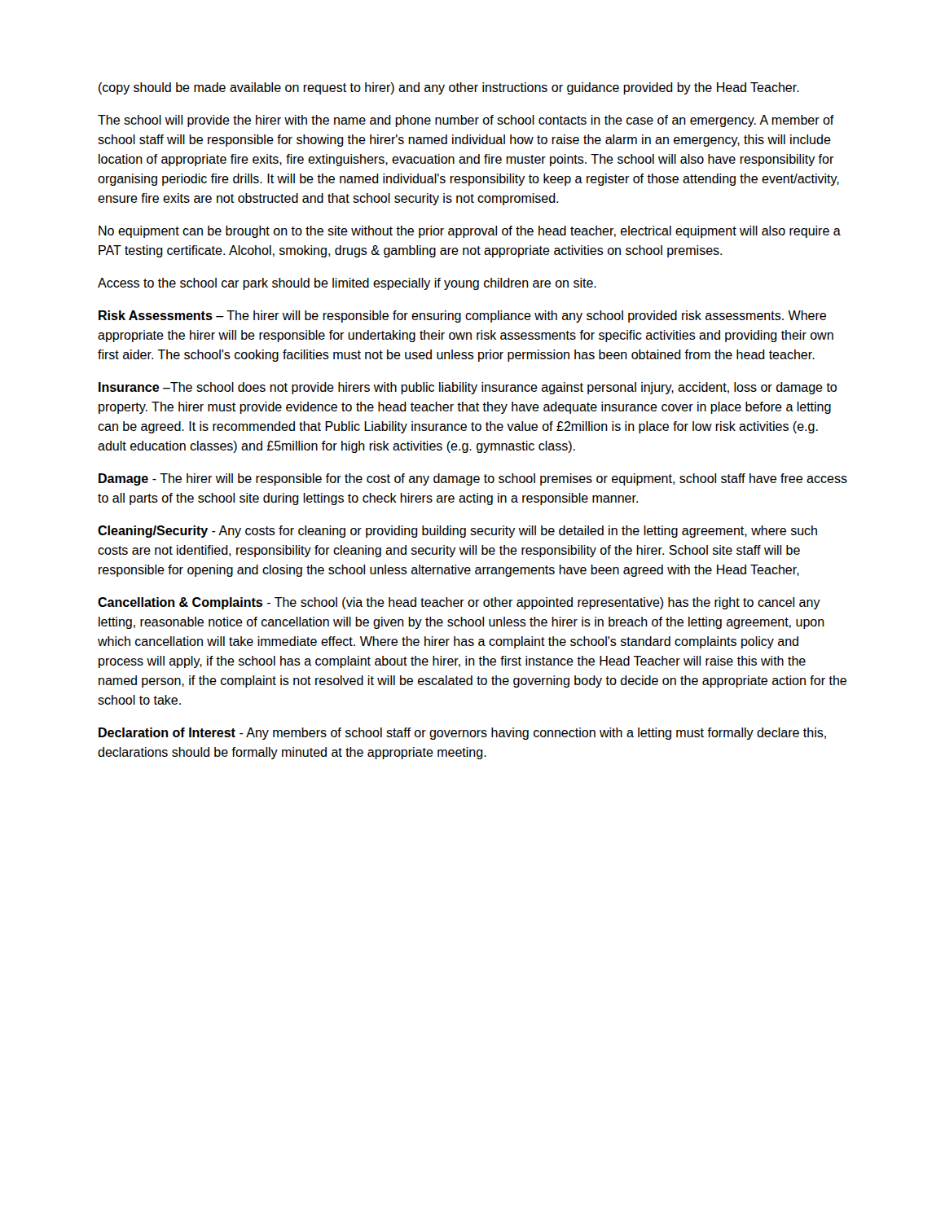(copy should be made available on request to hirer) and any other instructions or guidance provided by the Head Teacher.
The school will provide the hirer with the name and phone number of school contacts in the case of an emergency. A member of school staff will be responsible for showing the hirer's named individual how to raise the alarm in an emergency, this will include location of appropriate fire exits, fire extinguishers, evacuation and fire muster points. The school will also have responsibility for organising periodic fire drills. It will be the named individual's responsibility to keep a register of those attending the event/activity, ensure fire exits are not obstructed and that school security is not compromised.
No equipment can be brought on to the site without the prior approval of the head teacher, electrical equipment will also require a PAT testing certificate. Alcohol, smoking, drugs & gambling are not appropriate activities on school premises.
Access to the school car park should be limited especially if young children are on site.
Risk Assessments – The hirer will be responsible for ensuring compliance with any school provided risk assessments. Where appropriate the hirer will be responsible for undertaking their own risk assessments for specific activities and providing their own first aider. The school's cooking facilities must not be used unless prior permission has been obtained from the head teacher.
Insurance –The school does not provide hirers with public liability insurance against personal injury, accident, loss or damage to property. The hirer must provide evidence to the head teacher that they have adequate insurance cover in place before a letting can be agreed. It is recommended that Public Liability insurance to the value of £2million is in place for low risk activities (e.g. adult education classes) and £5million for high risk activities (e.g. gymnastic class).
Damage - The hirer will be responsible for the cost of any damage to school premises or equipment, school staff have free access to all parts of the school site during lettings to check hirers are acting in a responsible manner.
Cleaning/Security - Any costs for cleaning or providing building security will be detailed in the letting agreement, where such costs are not identified, responsibility for cleaning and security will be the responsibility of the hirer. School site staff will be responsible for opening and closing the school unless alternative arrangements have been agreed with the Head Teacher,
Cancellation & Complaints - The school (via the head teacher or other appointed representative) has the right to cancel any letting, reasonable notice of cancellation will be given by the school unless the hirer is in breach of the letting agreement, upon which cancellation will take immediate effect. Where the hirer has a complaint the school's standard complaints policy and process will apply, if the school has a complaint about the hirer, in the first instance the Head Teacher will raise this with the named person, if the complaint is not resolved it will be escalated to the governing body to decide on the appropriate action for the school to take.
Declaration of Interest - Any members of school staff or governors having connection with a letting must formally declare this, declarations should be formally minuted at the appropriate meeting.